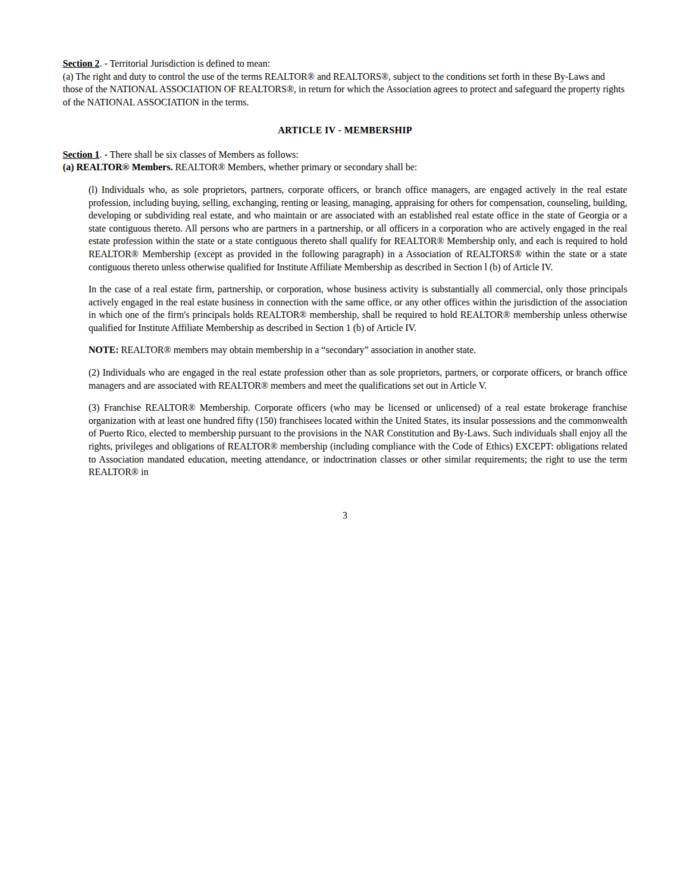Section 2. - Territorial Jurisdiction is defined to mean:
(a) The right and duty to control the use of the terms REALTOR® and REALTORS®, subject to the conditions set forth in these By-Laws and those of the NATIONAL ASSOCIATION OF REALTORS®, in return for which the Association agrees to protect and safeguard the property rights of the NATIONAL ASSOCIATION in the terms.
ARTICLE IV - MEMBERSHIP
Section 1. - There shall be six classes of Members as follows:
(a) REALTOR® Members. REALTOR® Members, whether primary or secondary shall be:
(l) Individuals who, as sole proprietors, partners, corporate officers, or branch office managers, are engaged actively in the real estate profession, including buying, selling, exchanging, renting or leasing, managing, appraising for others for compensation, counseling, building, developing or subdividing real estate, and who maintain or are associated with an established real estate office in the state of Georgia or a state contiguous thereto. All persons who are partners in a partnership, or all officers in a corporation who are actively engaged in the real estate profession within the state or a state contiguous thereto shall qualify for REALTOR® Membership only, and each is required to hold REALTOR® Membership (except as provided in the following paragraph) in a Association of REALTORS® within the state or a state contiguous thereto unless otherwise qualified for Institute Affiliate Membership as described in Section l (b) of Article IV.
In the case of a real estate firm, partnership, or corporation, whose business activity is substantially all commercial, only those principals actively engaged in the real estate business in connection with the same office, or any other offices within the jurisdiction of the association in which one of the firm's principals holds REALTOR® membership, shall be required to hold REALTOR® membership unless otherwise qualified for Institute Affiliate Membership as described in Section 1 (b) of Article IV.
NOTE: REALTOR® members may obtain membership in a “secondary” association in another state.
(2) Individuals who are engaged in the real estate profession other than as sole proprietors, partners, or corporate officers, or branch office managers and are associated with REALTOR® members and meet the qualifications set out in Article V.
(3) Franchise REALTOR® Membership. Corporate officers (who may be licensed or unlicensed) of a real estate brokerage franchise organization with at least one hundred fifty (150) franchisees located within the United States, its insular possessions and the commonwealth of Puerto Rico, elected to membership pursuant to the provisions in the NAR Constitution and By-Laws. Such individuals shall enjoy all the rights, privileges and obligations of REALTOR® membership (including compliance with the Code of Ethics) EXCEPT: obligations related to Association mandated education, meeting attendance, or indoctrination classes or other similar requirements; the right to use the term REALTOR® in
3